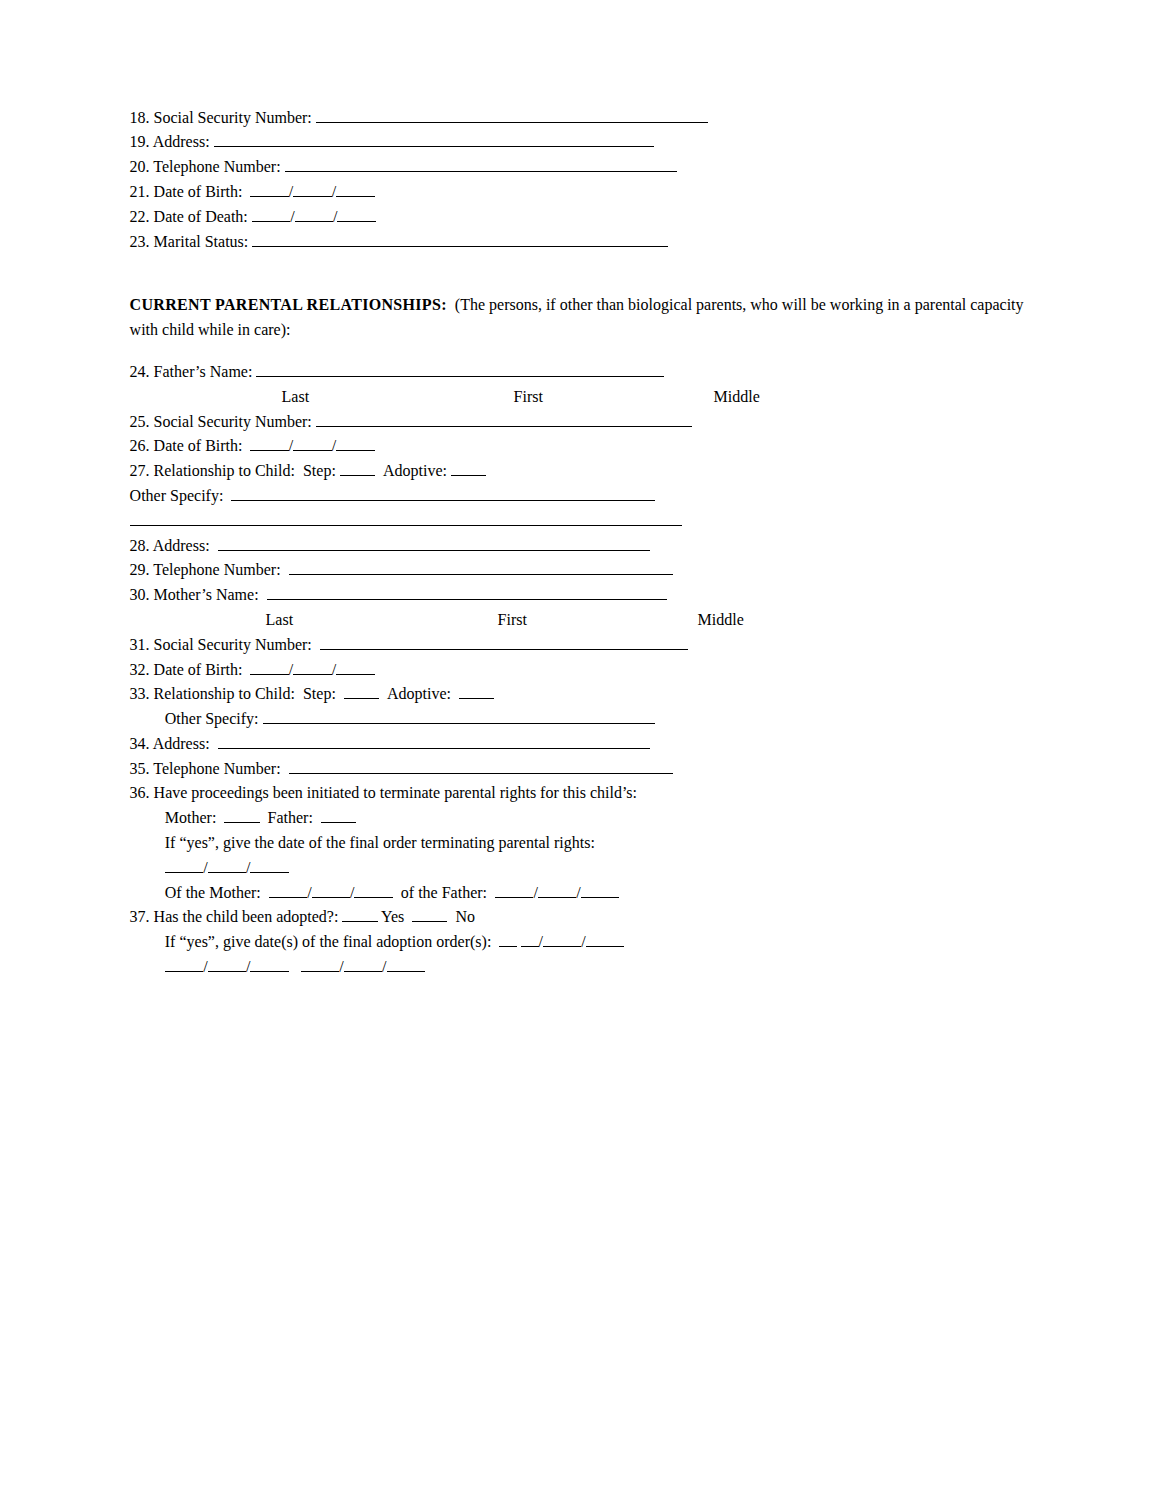18. Social Security Number:
19. Address:
20. Telephone Number:
21. Date of Birth: / /
22. Date of Death: / /
23. Marital Status:
CURRENT PARENTAL RELATIONSHIPS: (The persons, if other than biological parents, who will be working in a parental capacity with child while in care):
24. Father’s Name:
Last First Middle
25. Social Security Number:
26. Date of Birth: / /
27. Relationship to Child: Step: Adoptive:
Other Specify:
28. Address:
29. Telephone Number:
30. Mother’s Name:
Last First Middle
31. Social Security Number:
32. Date of Birth: / /
33. Relationship to Child: Step: Adoptive:
Other Specify:
34. Address:
35. Telephone Number:
36. Have proceedings been initiated to terminate parental rights for this child’s:
Mother: Father:
If “yes”, give the date of the final order terminating parental rights:
/ /
Of the Mother: / / of the Father: / /
37. Has the child been adopted?: Yes No
If “yes”, give date(s) of the final adoption order(s): / /
/ / / /